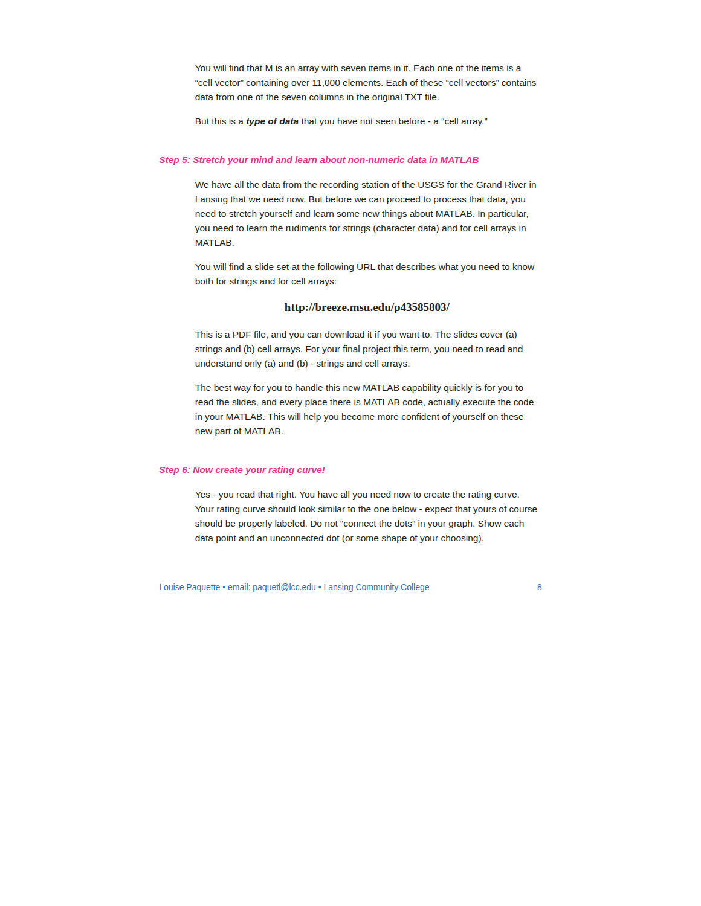You will find that M is an array with seven items in it. Each one of the items is a “cell vector” containing over 11,000 elements. Each of these “cell vectors” contains data from one of the seven columns in the original TXT file.
But this is a type of data that you have not seen before - a “cell array.”
Step 5: Stretch your mind and learn about non-numeric data in MATLAB
We have all the data from the recording station of the USGS for the Grand River in Lansing that we need now. But before we can proceed to process that data, you need to stretch yourself and learn some new things about MATLAB. In particular, you need to learn the rudiments for strings (character data) and for cell arrays in MATLAB.
You will find a slide set at the following URL that describes what you need to know both for strings and for cell arrays:
http://breeze.msu.edu/p43585803/
This is a PDF file, and you can download it if you want to. The slides cover (a) strings and (b) cell arrays. For your final project this term, you need to read and understand only (a) and (b) - strings and cell arrays.
The best way for you to handle this new MATLAB capability quickly is for you to read the slides, and every place there is MATLAB code, actually execute the code in your MATLAB. This will help you become more confident of yourself on these new part of MATLAB.
Step 6: Now create your rating curve!
Yes - you read that right. You have all you need now to create the rating curve. Your rating curve should look similar to the one below - expect that yours of course should be properly labeled. Do not “connect the dots” in your graph. Show each data point and an unconnected dot (or some shape of your choosing).
Louise Paquette • email: paquetl@lcc.edu • Lansing Community College
8